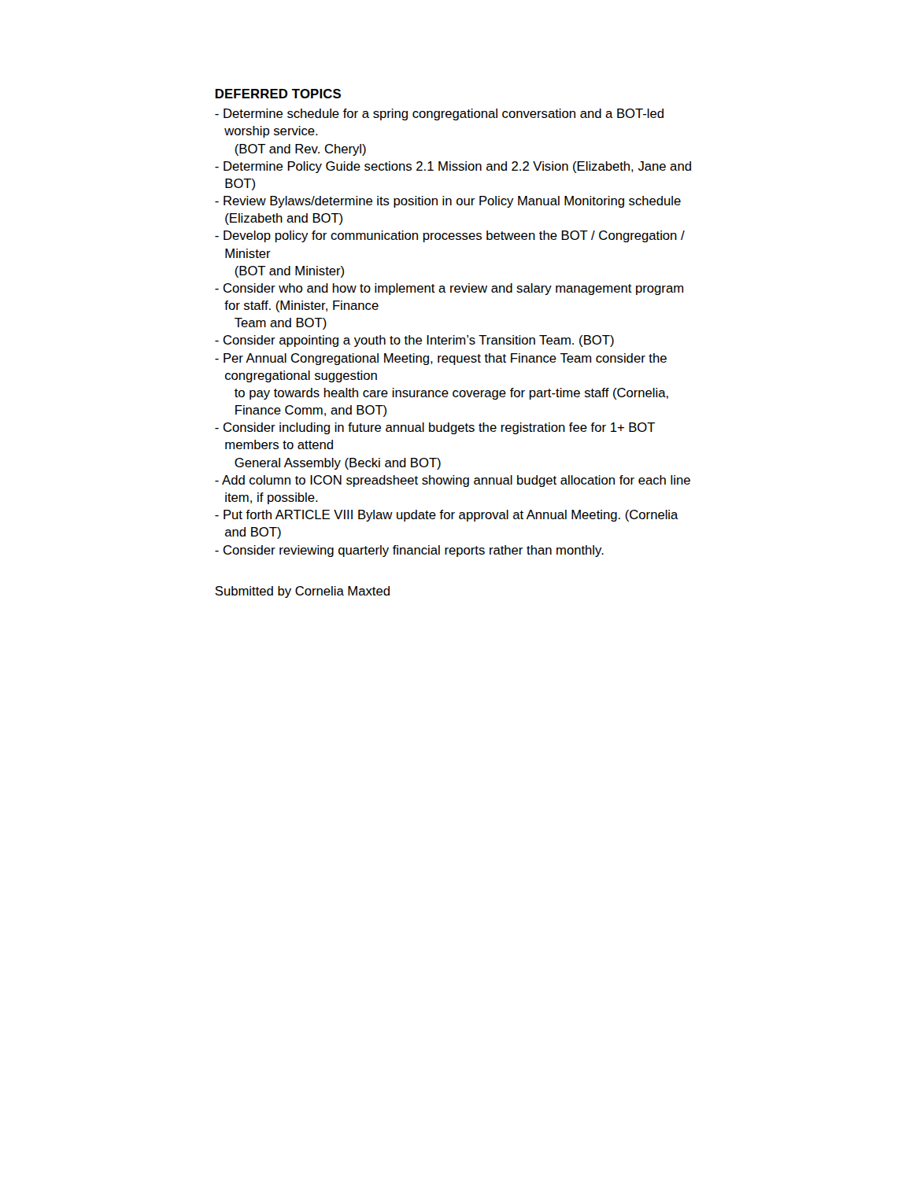DEFERRED TOPICS
- Determine schedule for a spring congregational conversation and a BOT-led worship service. (BOT and Rev. Cheryl)
- Determine Policy Guide sections 2.1 Mission and 2.2 Vision (Elizabeth, Jane and BOT)
- Review Bylaws/determine its position in our Policy Manual Monitoring schedule (Elizabeth and BOT)
- Develop policy for communication processes between the BOT / Congregation / Minister (BOT and Minister)
- Consider who and how to implement a review and salary management program for staff. (Minister, Finance Team and BOT)
- Consider appointing a youth to the Interim’s Transition Team. (BOT)
- Per Annual Congregational Meeting, request that Finance Team consider the congregational suggestion to pay towards health care insurance coverage for part-time staff (Cornelia, Finance Comm, and BOT)
- Consider including in future annual budgets the registration fee for 1+ BOT members to attend General Assembly (Becki and BOT)
- Add column to ICON spreadsheet showing annual budget allocation for each line item, if possible.
- Put forth ARTICLE VIII Bylaw update for approval at Annual Meeting. (Cornelia and BOT)
- Consider reviewing quarterly financial reports rather than monthly.
Submitted by Cornelia Maxted